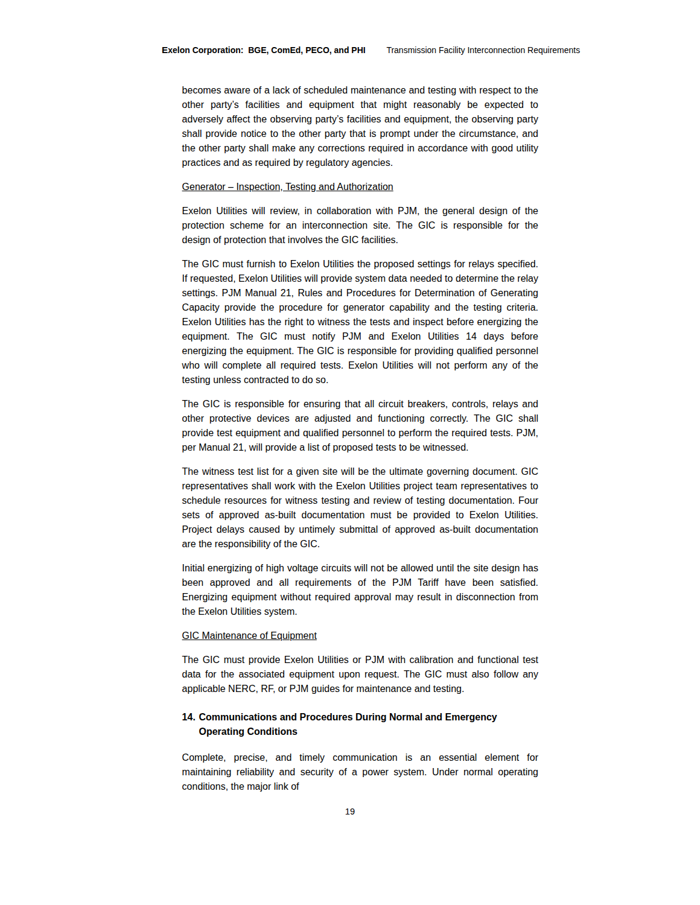Exelon Corporation: BGE, ComEd, PECO, and PHI Transmission Facility Interconnection Requirements
becomes aware of a lack of scheduled maintenance and testing with respect to the other party’s facilities and equipment that might reasonably be expected to adversely affect the observing party’s facilities and equipment, the observing party shall provide notice to the other party that is prompt under the circumstance, and the other party shall make any corrections required in accordance with good utility practices and as required by regulatory agencies.
Generator – Inspection, Testing and Authorization
Exelon Utilities will review, in collaboration with PJM, the general design of the protection scheme for an interconnection site. The GIC is responsible for the design of protection that involves the GIC facilities.
The GIC must furnish to Exelon Utilities the proposed settings for relays specified. If requested, Exelon Utilities will provide system data needed to determine the relay settings. PJM Manual 21, Rules and Procedures for Determination of Generating Capacity provide the procedure for generator capability and the testing criteria. Exelon Utilities has the right to witness the tests and inspect before energizing the equipment. The GIC must notify PJM and Exelon Utilities 14 days before energizing the equipment. The GIC is responsible for providing qualified personnel who will complete all required tests. Exelon Utilities will not perform any of the testing unless contracted to do so.
The GIC is responsible for ensuring that all circuit breakers, controls, relays and other protective devices are adjusted and functioning correctly. The GIC shall provide test equipment and qualified personnel to perform the required tests. PJM, per Manual 21, will provide a list of proposed tests to be witnessed.
The witness test list for a given site will be the ultimate governing document. GIC representatives shall work with the Exelon Utilities project team representatives to schedule resources for witness testing and review of testing documentation. Four sets of approved as-built documentation must be provided to Exelon Utilities. Project delays caused by untimely submittal of approved as-built documentation are the responsibility of the GIC.
Initial energizing of high voltage circuits will not be allowed until the site design has been approved and all requirements of the PJM Tariff have been satisfied. Energizing equipment without required approval may result in disconnection from the Exelon Utilities system.
GIC Maintenance of Equipment
The GIC must provide Exelon Utilities or PJM with calibration and functional test data for the associated equipment upon request. The GIC must also follow any applicable NERC, RF, or PJM guides for maintenance and testing.
14. Communications and Procedures During Normal and Emergency Operating Conditions
Complete, precise, and timely communication is an essential element for maintaining reliability and security of a power system. Under normal operating conditions, the major link of
19